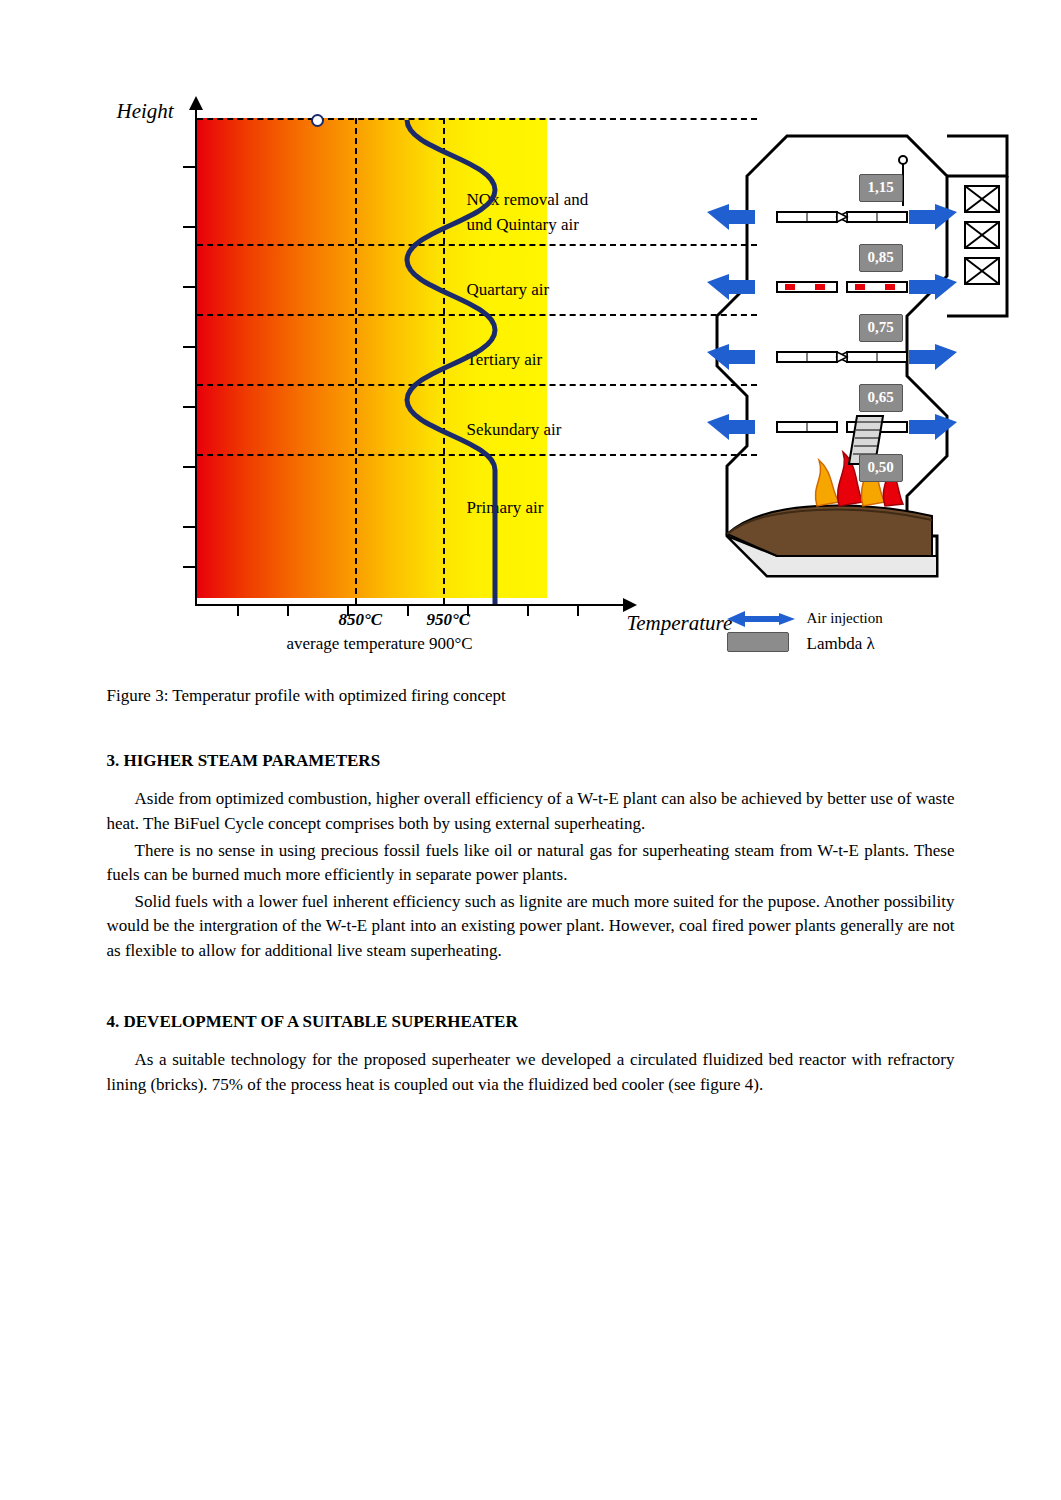Height
Temperature
850°C
950°C
average temperature 900°C
NOx removal and
und Quintary air
Quartary air
Tertiary air
Sekundary air
Primary air
1,15
0,85
0,75
0,65
0,50
Air injection
Lambda λ
Figure 3: Temperatur profile with optimized firing concept
3. HIGHER STEAM PARAMETERS
Aside from optimized combustion, higher overall efficiency of a W-t-E plant can also be achieved by better use of waste heat. The BiFuel Cycle concept comprises both by using external superheating.
There is no sense in using precious fossil fuels like oil or natural gas for superheating steam from W-t-E plants. These fuels can be burned much more efficiently in separate power plants.
Solid fuels with a lower fuel inherent efficiency such as lignite are much more suited for the pupose. Another possibility would be the intergration of the W-t-E plant into an existing power plant. However, coal fired power plants generally are not as flexible to allow for additional live steam superheating.
4. DEVELOPMENT OF A SUITABLE SUPERHEATER
As a suitable technology for the proposed superheater we developed a circulated fluidized bed reactor with refractory lining (bricks). 75% of the process heat is coupled out via the fluidized bed cooler (see figure 4).